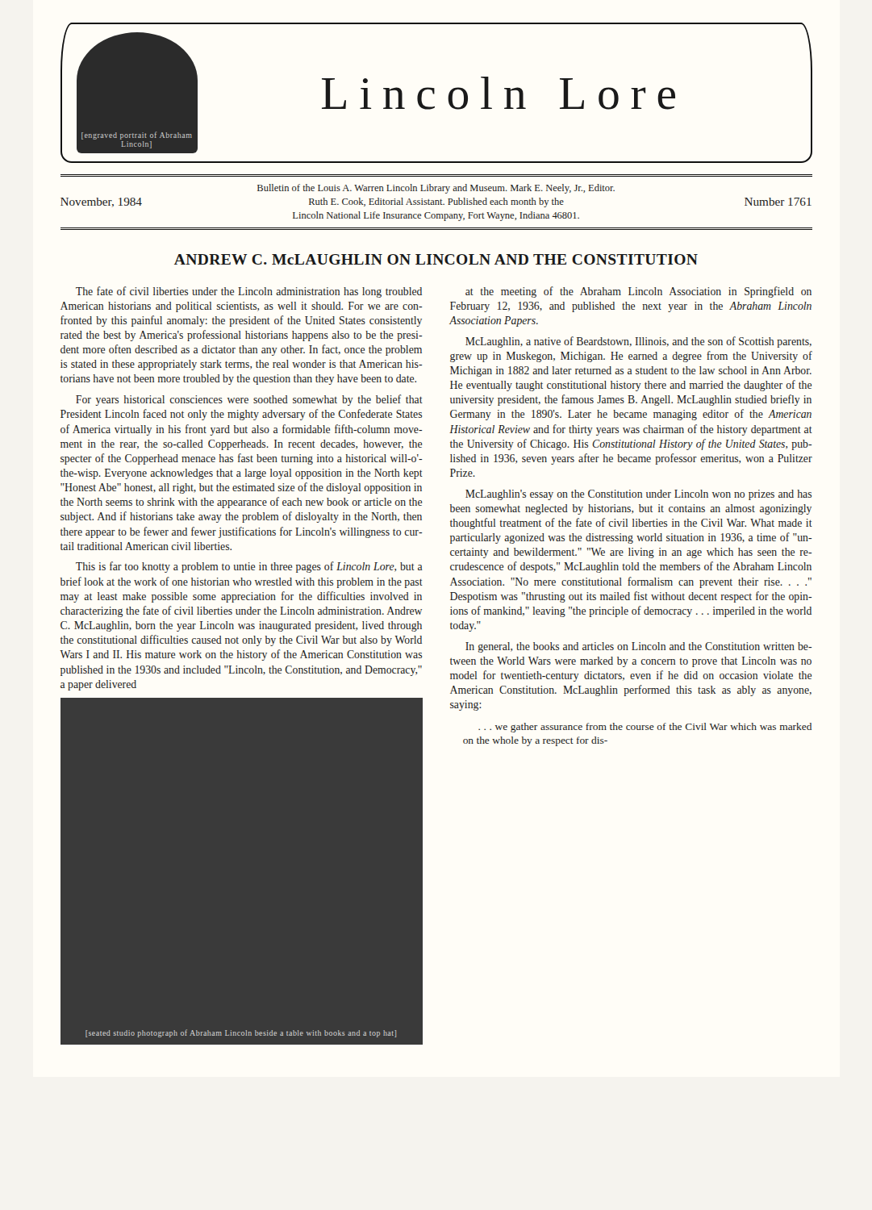[engraved portrait of Abraham Lincoln]
Lincoln Lore
November, 1984
Bulletin of the Louis A. Warren Lincoln Library and Museum. Mark E. Neely, Jr., Editor.
Ruth E. Cook, Editorial Assistant. Published each month by the
Lincoln National Life Insurance Company, Fort Wayne, Indiana 46801.
Number 1761
ANDREW C. McLAUGHLIN ON LINCOLN AND THE CONSTITUTION
The fate of civil liberties under the Lincoln administration has long troubled American historians and political scientists, as well it should. For we are confronted by this painful anomaly: the president of the United States consistently rated the best by America's professional historians happens also to be the president more often described as a dictator than any other. In fact, once the problem is stated in these appropriately stark terms, the real wonder is that American historians have not been more troubled by the question than they have been to date.
For years historical consciences were soothed somewhat by the belief that President Lincoln faced not only the mighty adversary of the Confederate States of America virtually in his front yard but also a formidable fifth-column movement in the rear, the so-called Copperheads. In recent decades, however, the specter of the Copperhead menace has fast been turning into a historical will-o'-the-wisp. Everyone acknowledges that a large loyal opposition in the North kept "Honest Abe" honest, all right, but the estimated size of the disloyal opposition in the North seems to shrink with the appearance of each new book or article on the subject. And if historians take away the problem of disloyalty in the North, then there appear to be fewer and fewer justifications for Lincoln's willingness to curtail traditional American civil liberties.
This is far too knotty a problem to untie in three pages of Lincoln Lore, but a brief look at the work of one historian who wrestled with this problem in the past may at least make possible some appreciation for the difficulties involved in characterizing the fate of civil liberties under the Lincoln administration. Andrew C. McLaughlin, born the year Lincoln was inaugurated president, lived through the constitutional difficulties caused not only by the Civil War but also by World Wars I and II. His mature work on the history of the American Constitution was published in the 1930s and included "Lincoln, the Constitution, and Democracy," a paper delivered
[seated studio photograph of Abraham Lincoln beside a table with books and a top hat]
at the meeting of the Abraham Lincoln Association in Springfield on February 12, 1936, and published the next year in the Abraham Lincoln Association Papers.
McLaughlin, a native of Beardstown, Illinois, and the son of Scottish parents, grew up in Muskegon, Michigan. He earned a degree from the University of Michigan in 1882 and later returned as a student to the law school in Ann Arbor. He eventually taught constitutional history there and married the daughter of the university president, the famous James B. Angell. McLaughlin studied briefly in Germany in the 1890's. Later he became managing editor of the American Historical Review and for thirty years was chairman of the history department at the University of Chicago. His Constitutional History of the United States, published in 1936, seven years after he became professor emeritus, won a Pulitzer Prize.
McLaughlin's essay on the Constitution under Lincoln won no prizes and has been somewhat neglected by historians, but it contains an almost agonizingly thoughtful treatment of the fate of civil liberties in the Civil War. What made it particularly agonized was the distressing world situation in 1936, a time of "uncertainty and bewilderment." "We are living in an age which has seen the recrudescence of despots," McLaughlin told the members of the Abraham Lincoln Association. "No mere constitutional formalism can prevent their rise. . . ." Despotism was "thrusting out its mailed fist without decent respect for the opinions of mankind," leaving "the principle of democracy . . . imperiled in the world today."
In general, the books and articles on Lincoln and the Constitution written between the World Wars were marked by a concern to prove that Lincoln was no model for twentieth-century dictators, even if he did on occasion violate the American Constitution. McLaughlin performed this task as ably as anyone, saying:
. . . we gather assurance from the course of the Civil War which was marked on the whole by a respect for dis-